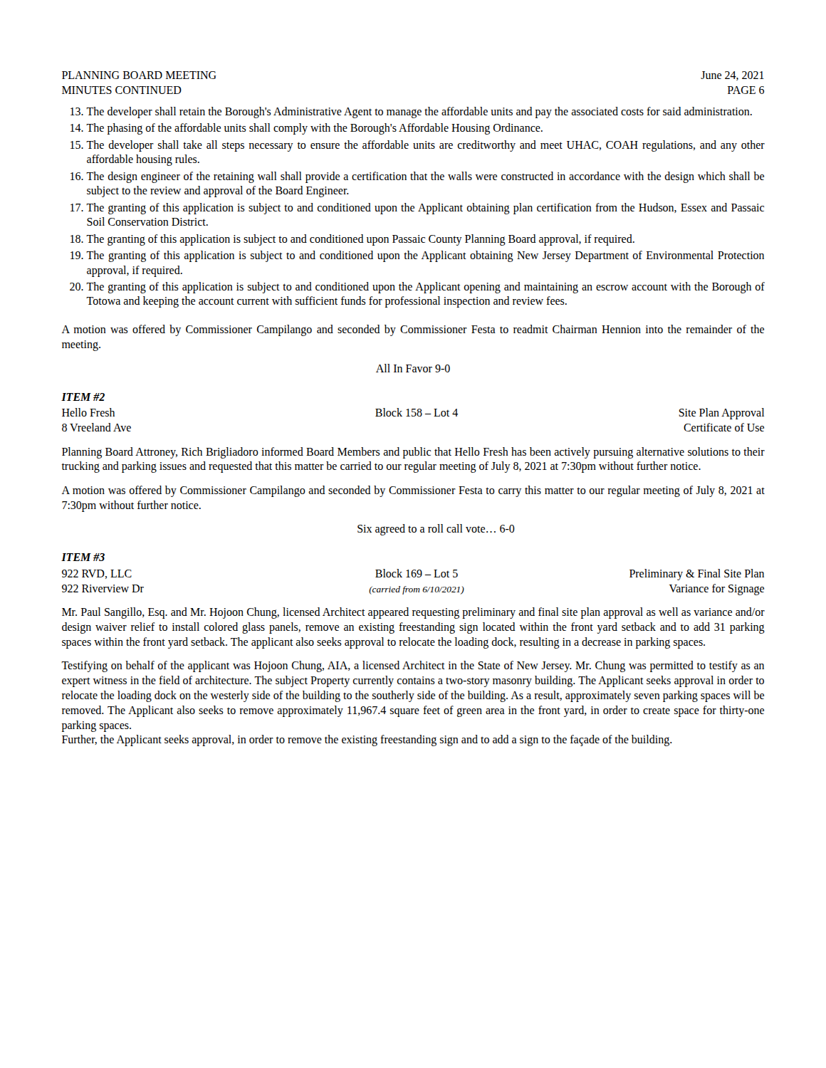PLANNING BOARD MEETING
MINUTES CONTINUED
June 24, 2021
PAGE 6
The developer shall retain the Borough's Administrative Agent to manage the affordable units and pay the associated costs for said administration.
The phasing of the affordable units shall comply with the Borough's Affordable Housing Ordinance.
The developer shall take all steps necessary to ensure the affordable units are creditworthy and meet UHAC, COAH regulations, and any other affordable housing rules.
The design engineer of the retaining wall shall provide a certification that the walls were constructed in accordance with the design which shall be subject to the review and approval of the Board Engineer.
The granting of this application is subject to and conditioned upon the Applicant obtaining plan certification from the Hudson, Essex and Passaic Soil Conservation District.
The granting of this application is subject to and conditioned upon Passaic County Planning Board approval, if required.
The granting of this application is subject to and conditioned upon the Applicant obtaining New Jersey Department of Environmental Protection approval, if required.
The granting of this application is subject to and conditioned upon the Applicant opening and maintaining an escrow account with the Borough of Totowa and keeping the account current with sufficient funds for professional inspection and review fees.
A motion was offered by Commissioner Campilango and seconded by Commissioner Festa to readmit Chairman Hennion into the remainder of the meeting.
All In Favor 9-0
ITEM #2
| Hello Fresh | Block 158 – Lot 4 | Site Plan Approval |
| 8 Vreeland Ave | | Certificate of Use |
Planning Board Attroney, Rich Brigliadoro informed Board Members and public that Hello Fresh has been actively pursuing alternative solutions to their trucking and parking issues and requested that this matter be carried to our regular meeting of July 8, 2021 at 7:30pm without further notice.
A motion was offered by Commissioner Campilango and seconded by Commissioner Festa to carry this matter to our regular meeting of July 8, 2021 at 7:30pm without further notice.
Six agreed to a roll call vote… 6-0
ITEM #3
| 922 RVD, LLC | Block 169 – Lot 5 | Preliminary & Final Site Plan |
| 922 Riverview Dr | (carried from 6/10/2021) | Variance for Signage |
Mr. Paul Sangillo, Esq. and Mr. Hojoon Chung, licensed Architect appeared requesting preliminary and final site plan approval as well as variance and/or design waiver relief to install colored glass panels, remove an existing freestanding sign located within the front yard setback and to add 31 parking spaces within the front yard setback. The applicant also seeks approval to relocate the loading dock, resulting in a decrease in parking spaces.
Testifying on behalf of the applicant was Hojoon Chung, AIA, a licensed Architect in the State of New Jersey. Mr. Chung was permitted to testify as an expert witness in the field of architecture. The subject Property currently contains a two-story masonry building. The Applicant seeks approval in order to relocate the loading dock on the westerly side of the building to the southerly side of the building. As a result, approximately seven parking spaces will be removed. The Applicant also seeks to remove approximately 11,967.4 square feet of green area in the front yard, in order to create space for thirty-one parking spaces.
Further, the Applicant seeks approval, in order to remove the existing freestanding sign and to add a sign to the façade of the building.